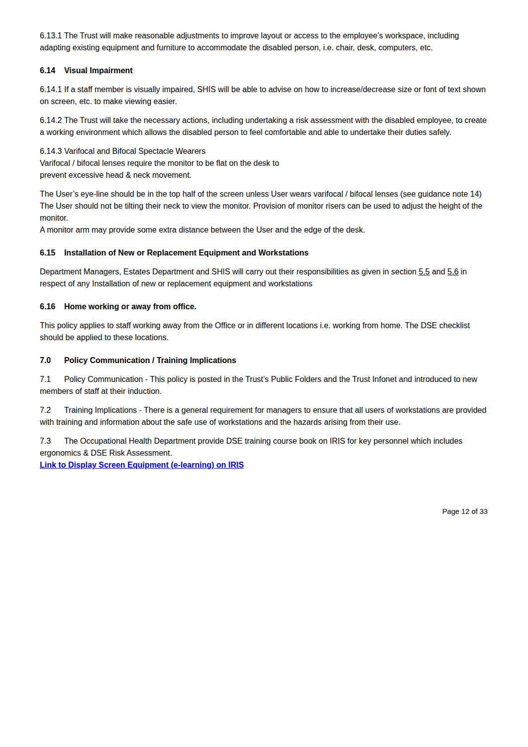6.13.1 The Trust will make reasonable adjustments to improve layout or access to the employee’s workspace, including adapting existing equipment and furniture to accommodate the disabled person, i.e. chair, desk, computers, etc.
6.14 Visual Impairment
6.14.1 If a staff member is visually impaired, SHIS will be able to advise on how to increase/decrease size or font of text shown on screen, etc. to make viewing easier.
6.14.2 The Trust will take the necessary actions, including undertaking a risk assessment with the disabled employee, to create a working environment which allows the disabled person to feel comfortable and able to undertake their duties safely.
6.14.3 Varifocal and Bifocal Spectacle Wearers
Varifocal / bifocal lenses require the monitor to be flat on the desk to
prevent excessive head & neck movement.
The User’s eye-line should be in the top half of the screen unless User wears varifocal / bifocal lenses (see guidance note 14)
The User should not be tilting their neck to view the monitor. Provision of monitor risers can be used to adjust the height of the monitor.
A monitor arm may provide some extra distance between the User and the edge of the desk.
6.15 Installation of New or Replacement Equipment and Workstations
Department Managers, Estates Department and SHIS will carry out their responsibilities as given in section 5.5 and 5.6 in respect of any Installation of new or replacement equipment and workstations
6.16 Home working or away from office.
This policy applies to staff working away from the Office or in different locations i.e. working from home. The DSE checklist should be applied to these locations.
7.0 Policy Communication / Training Implications
7.1 Policy Communication - This policy is posted in the Trust’s Public Folders and the Trust Infonet and introduced to new members of staff at their induction.
7.2 Training Implications - There is a general requirement for managers to ensure that all users of workstations are provided with training and information about the safe use of workstations and the hazards arising from their use.
7.3 The Occupational Health Department provide DSE training course book on IRIS for key personnel which includes ergonomics & DSE Risk Assessment.
Link to Display Screen Equipment (e-learning) on IRIS
Page 12 of 33